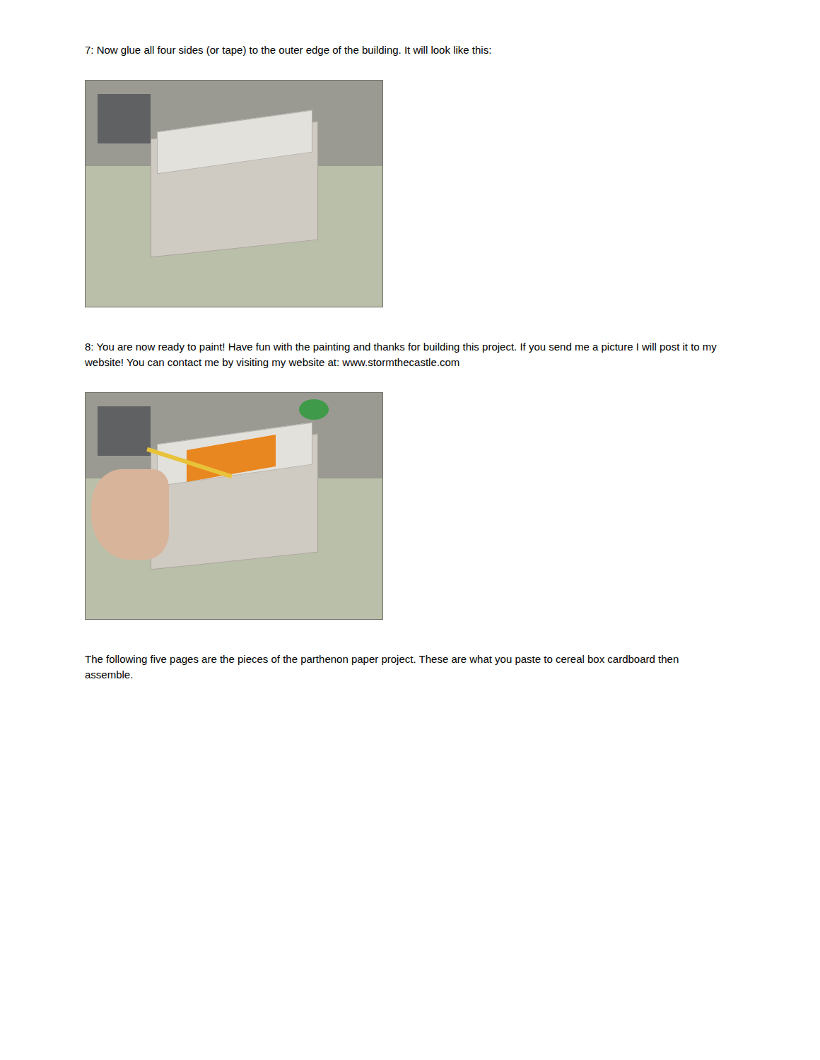7: Now glue all four sides (or tape) to the outer edge of the building. It will look like this:
8: You are now ready to paint! Have fun with the painting and thanks for building this project. If you send me a picture I will post it to my website! You can contact me by visiting my website at: www.stormthecastle.com
The following five pages are the pieces of the parthenon paper project. These are what you paste to cereal box cardboard then assemble.